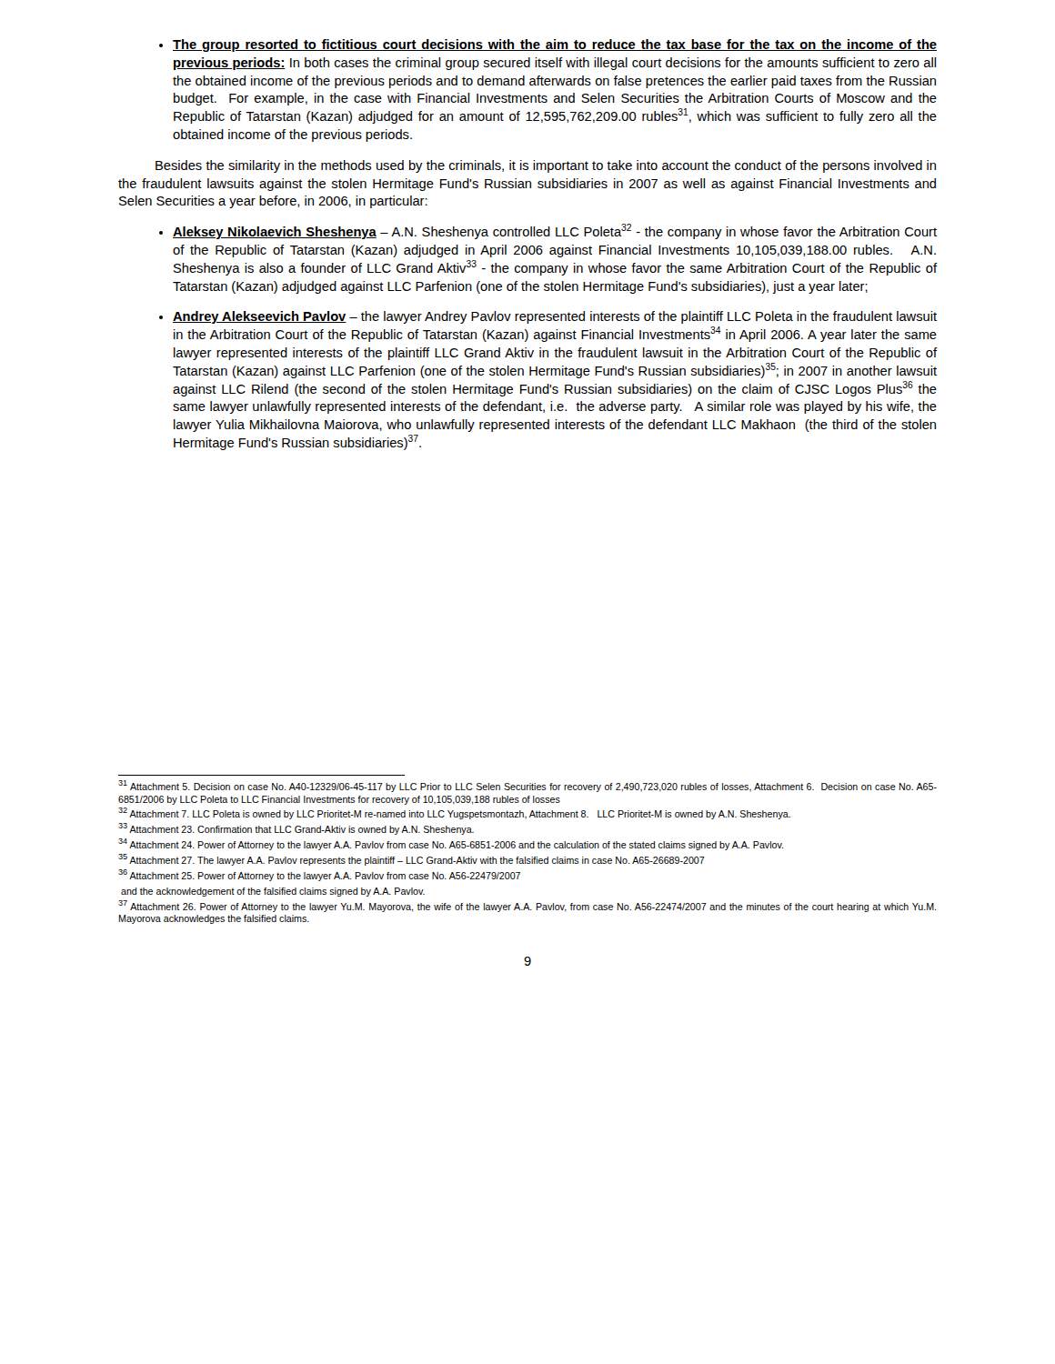The group resorted to fictitious court decisions with the aim to reduce the tax base for the tax on the income of the previous periods: In both cases the criminal group secured itself with illegal court decisions for the amounts sufficient to zero all the obtained income of the previous periods and to demand afterwards on false pretences the earlier paid taxes from the Russian budget. For example, in the case with Financial Investments and Selen Securities the Arbitration Courts of Moscow and the Republic of Tatarstan (Kazan) adjudged for an amount of 12,595,762,209.00 rubles31, which was sufficient to fully zero all the obtained income of the previous periods.
Besides the similarity in the methods used by the criminals, it is important to take into account the conduct of the persons involved in the fraudulent lawsuits against the stolen Hermitage Fund's Russian subsidiaries in 2007 as well as against Financial Investments and Selen Securities a year before, in 2006, in particular:
Aleksey Nikolaevich Sheshenya – A.N. Sheshenya controlled LLC Poleta32 - the company in whose favor the Arbitration Court of the Republic of Tatarstan (Kazan) adjudged in April 2006 against Financial Investments 10,105,039,188.00 rubles. A.N. Sheshenya is also a founder of LLC Grand Aktiv33 - the company in whose favor the same Arbitration Court of the Republic of Tatarstan (Kazan) adjudged against LLC Parfenion (one of the stolen Hermitage Fund's subsidiaries), just a year later;
Andrey Alekseevich Pavlov – the lawyer Andrey Pavlov represented interests of the plaintiff LLC Poleta in the fraudulent lawsuit in the Arbitration Court of the Republic of Tatarstan (Kazan) against Financial Investments34 in April 2006. A year later the same lawyer represented interests of the plaintiff LLC Grand Aktiv in the fraudulent lawsuit in the Arbitration Court of the Republic of Tatarstan (Kazan) against LLC Parfenion (one of the stolen Hermitage Fund's Russian subsidiaries)35; in 2007 in another lawsuit against LLC Rilend (the second of the stolen Hermitage Fund's Russian subsidiaries) on the claim of CJSC Logos Plus36 the same lawyer unlawfully represented interests of the defendant, i.e. the adverse party. A similar role was played by his wife, the lawyer Yulia Mikhailovna Maiorova, who unlawfully represented interests of the defendant LLC Makhaon (the third of the stolen Hermitage Fund's Russian subsidiaries)37.
31 Attachment 5. Decision on case No. A40-12329/06-45-117 by LLC Prior to LLC Selen Securities for recovery of 2,490,723,020 rubles of losses, Attachment 6. Decision on case No. A65-6851/2006 by LLC Poleta to LLC Financial Investments for recovery of 10,105,039,188 rubles of losses
32 Attachment 7. LLC Poleta is owned by LLC Prioritet-M re-named into LLC Yugspetsmontazh, Attachment 8. LLC Prioritet-M is owned by A.N. Sheshenya.
33 Attachment 23. Confirmation that LLC Grand-Aktiv is owned by A.N. Sheshenya.
34 Attachment 24. Power of Attorney to the lawyer A.A. Pavlov from case No. A65-6851-2006 and the calculation of the stated claims signed by A.A. Pavlov.
35 Attachment 27. The lawyer A.A. Pavlov represents the plaintiff – LLC Grand-Aktiv with the falsified claims in case No. A65-26689-2007
36 Attachment 25. Power of Attorney to the lawyer A.A. Pavlov from case No. A56-22479/2007
and the acknowledgement of the falsified claims signed by A.A. Pavlov.
37 Attachment 26. Power of Attorney to the lawyer Yu.M. Mayorova, the wife of the lawyer A.A. Pavlov, from case No. A56-22474/2007 and the minutes of the court hearing at which Yu.M. Mayorova acknowledges the falsified claims.
9